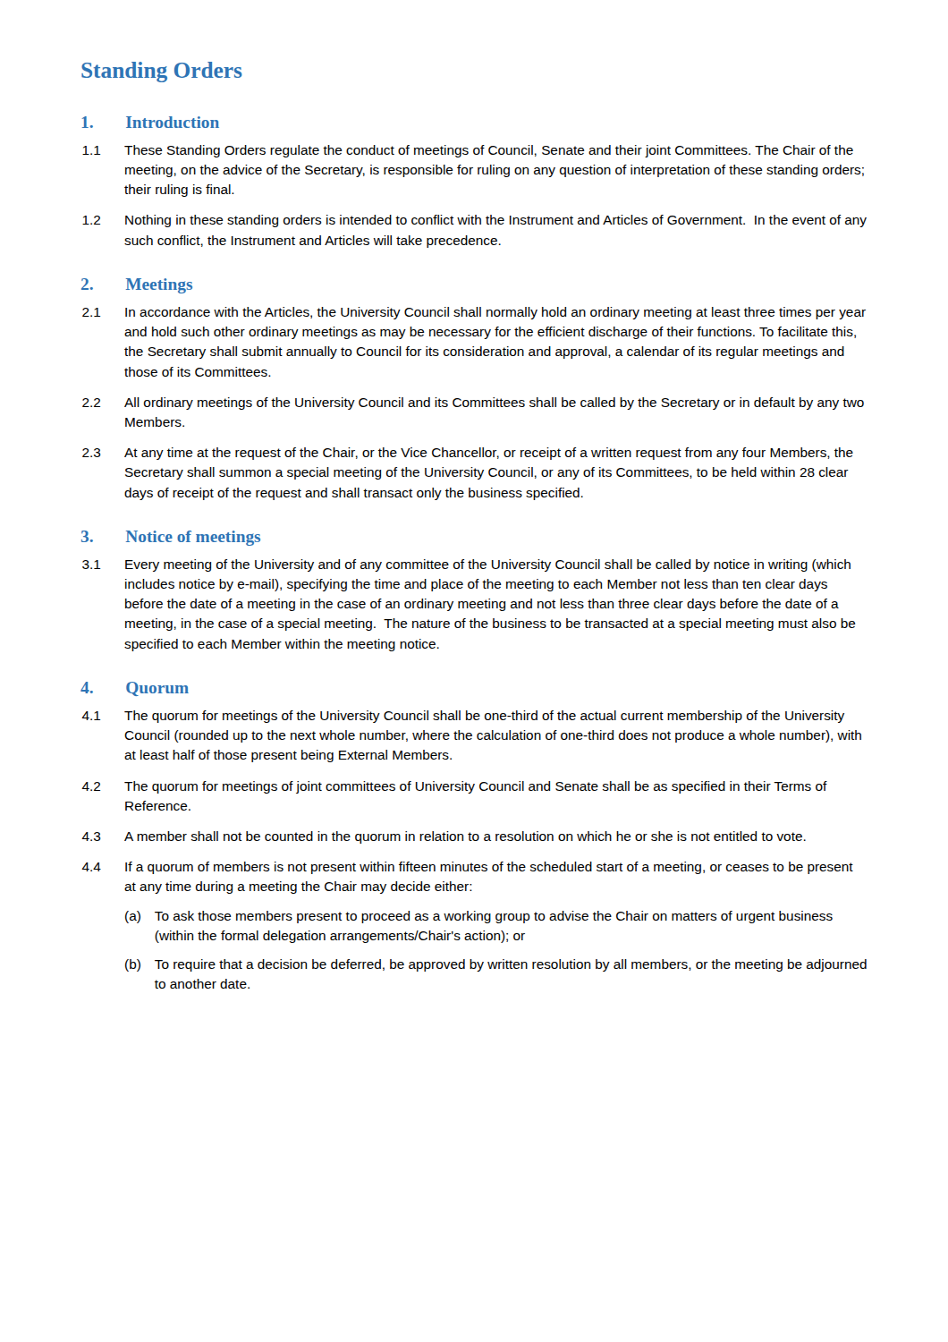Standing Orders
1. Introduction
1.1
These Standing Orders regulate the conduct of meetings of Council, Senate and their joint Committees. The Chair of the meeting, on the advice of the Secretary, is responsible for ruling on any question of interpretation of these standing orders; their ruling is final.
1.2
Nothing in these standing orders is intended to conflict with the Instrument and Articles of Government. In the event of any such conflict, the Instrument and Articles will take precedence.
2. Meetings
2.1
In accordance with the Articles, the University Council shall normally hold an ordinary meeting at least three times per year and hold such other ordinary meetings as may be necessary for the efficient discharge of their functions. To facilitate this, the Secretary shall submit annually to Council for its consideration and approval, a calendar of its regular meetings and those of its Committees.
2.2
All ordinary meetings of the University Council and its Committees shall be called by the Secretary or in default by any two Members.
2.3
At any time at the request of the Chair, or the Vice Chancellor, or receipt of a written request from any four Members, the Secretary shall summon a special meeting of the University Council, or any of its Committees, to be held within 28 clear days of receipt of the request and shall transact only the business specified.
3. Notice of meetings
3.1
Every meeting of the University and of any committee of the University Council shall be called by notice in writing (which includes notice by e-mail), specifying the time and place of the meeting to each Member not less than ten clear days before the date of a meeting in the case of an ordinary meeting and not less than three clear days before the date of a meeting, in the case of a special meeting. The nature of the business to be transacted at a special meeting must also be specified to each Member within the meeting notice.
4. Quorum
4.1
The quorum for meetings of the University Council shall be one-third of the actual current membership of the University Council (rounded up to the next whole number, where the calculation of one-third does not produce a whole number), with at least half of those present being External Members.
4.2
The quorum for meetings of joint committees of University Council and Senate shall be as specified in their Terms of Reference.
4.3
A member shall not be counted in the quorum in relation to a resolution on which he or she is not entitled to vote.
4.4
If a quorum of members is not present within fifteen minutes of the scheduled start of a meeting, or ceases to be present at any time during a meeting the Chair may decide either:
(a) To ask those members present to proceed as a working group to advise the Chair on matters of urgent business (within the formal delegation arrangements/Chair's action); or
(b) To require that a decision be deferred, be approved by written resolution by all members, or the meeting be adjourned to another date.